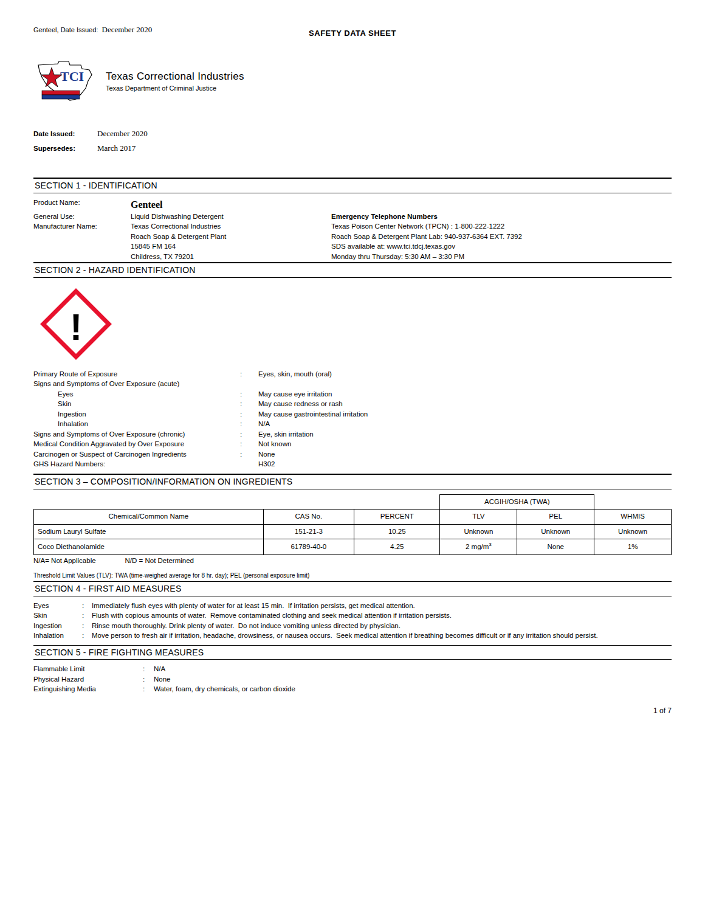Genteel, Date Issued: December 2020
SAFETY DATA SHEET
TCI
Texas Correctional Industries
Texas Department of Criminal Justice
Date Issued: December 2020
Supersedes: March 2017
SECTION 1 - IDENTIFICATION
| Product Name: | Genteel | |
| General Use: | Liquid Dishwashing Detergent | Emergency Telephone Numbers |
| Manufacturer Name: | Texas Correctional Industries | Texas Poison Center Network (TPCN) : 1-800-222-1222 |
| | Roach Soap & Detergent Plant | Roach Soap & Detergent Plant Lab: 940-937-6364 EXT. 7392 |
| | 15845 FM 164 | SDS available at: www.tci.tdcj.texas.gov |
| | Childress, TX 79201 | Monday thru Thursday: 5:30 AM – 3:30 PM |
SECTION 2 - HAZARD IDENTIFICATION
!
| Primary Route of Exposure | : | Eyes, skin, mouth (oral) |
| Signs and Symptoms of Over Exposure (acute) | | |
| Eyes | : | May cause eye irritation |
| Skin | : | May cause redness or rash |
| Ingestion | : | May cause gastrointestinal irritation |
| Inhalation | : | N/A |
| Signs and Symptoms of Over Exposure (chronic) | : | Eye, skin irritation |
| Medical Condition Aggravated by Over Exposure | : | Not known |
| Carcinogen or Suspect of Carcinogen Ingredients | : | None |
| GHS Hazard Numbers: | | H302 |
SECTION 3 – COMPOSITION/INFORMATION ON INGREDIENTS
| | | | ACGIH/OSHA (TWA) | |
| Chemical/Common Name | CAS No. | PERCENT | TLV | PEL | WHMIS |
| Sodium Lauryl Sulfate | 151-21-3 | 10.25 | Unknown | Unknown | Unknown |
| Coco Diethanolamide | 61789-40-0 | 4.25 | 2 mg/m 3 | None | 1% |
N/A= Not Applicable N/D = Not Determined
Threshold Limit Values (TLV): TWA (time-weighed average for 8 hr. day); PEL (personal exposure limit)
SECTION 4 - FIRST AID MEASURES
| Eyes | : | Immediately flush eyes with plenty of water for at least 15 min. If irritation persists, get medical attention. |
| Skin | : | Flush with copious amounts of water. Remove contaminated clothing and seek medical attention if irritation persists. |
| Ingestion | : | Rinse mouth thoroughly. Drink plenty of water. Do not induce vomiting unless directed by physician. |
| Inhalation | : | Move person to fresh air if irritation, headache, drowsiness, or nausea occurs. Seek medical attention if breathing becomes difficult or if any irritation should persist. |
SECTION 5 - FIRE FIGHTING MEASURES
| Flammable Limit | : | N/A |
| Physical Hazard | : | None |
| Extinguishing Media | : | Water, foam, dry chemicals, or carbon dioxide |
1 of 7